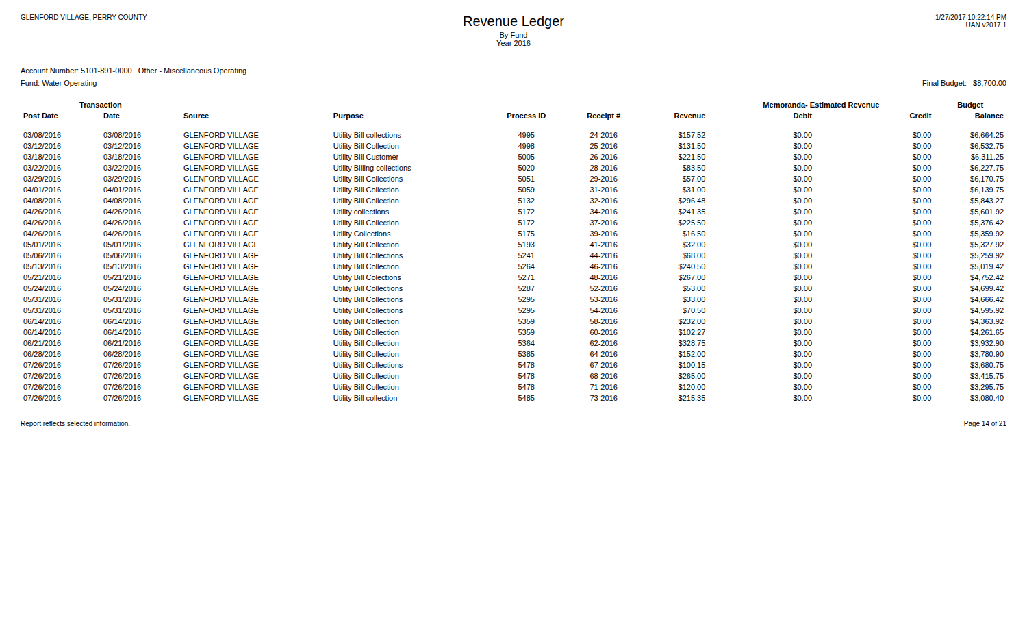GLENFORD VILLAGE, PERRY COUNTY
1/27/2017 10:22:14 PM
UAN v2017.1
Revenue Ledger
By Fund
Year 2016
Account Number: 5101-891-0000 Other - Miscellaneous Operating
Fund: Water Operating Final Budget: $8,700.00
| Transaction | | | | | | Memoranda- Estimated Revenue | Budget |
| --- | --- | --- | --- | --- | --- | --- | --- |
| Post Date | Date | Source | Purpose | Process ID | Receipt # | Revenue | Debit | Credit | Balance |
| 03/08/2016 | 03/08/2016 | GLENFORD VILLAGE | Utility Bill collections | 4995 | 24-2016 | $157.52 | $0.00 | $0.00 | $6,664.25 |
| 03/12/2016 | 03/12/2016 | GLENFORD VILLAGE | Utility Bill Collection | 4998 | 25-2016 | $131.50 | $0.00 | $0.00 | $6,532.75 |
| 03/18/2016 | 03/18/2016 | GLENFORD VILLAGE | Utility Bill Customer | 5005 | 26-2016 | $221.50 | $0.00 | $0.00 | $6,311.25 |
| 03/22/2016 | 03/22/2016 | GLENFORD VILLAGE | Utility Billing collections | 5020 | 28-2016 | $83.50 | $0.00 | $0.00 | $6,227.75 |
| 03/29/2016 | 03/29/2016 | GLENFORD VILLAGE | Utility Bill Collections | 5051 | 29-2016 | $57.00 | $0.00 | $0.00 | $6,170.75 |
| 04/01/2016 | 04/01/2016 | GLENFORD VILLAGE | Utility Bill Collection | 5059 | 31-2016 | $31.00 | $0.00 | $0.00 | $6,139.75 |
| 04/08/2016 | 04/08/2016 | GLENFORD VILLAGE | Utility Bill Collection | 5132 | 32-2016 | $296.48 | $0.00 | $0.00 | $5,843.27 |
| 04/26/2016 | 04/26/2016 | GLENFORD VILLAGE | Utility collections | 5172 | 34-2016 | $241.35 | $0.00 | $0.00 | $5,601.92 |
| 04/26/2016 | 04/26/2016 | GLENFORD VILLAGE | Utility Bill Collection | 5172 | 37-2016 | $225.50 | $0.00 | $0.00 | $5,376.42 |
| 04/26/2016 | 04/26/2016 | GLENFORD VILLAGE | Utility Collections | 5175 | 39-2016 | $16.50 | $0.00 | $0.00 | $5,359.92 |
| 05/01/2016 | 05/01/2016 | GLENFORD VILLAGE | Utility Bill Collection | 5193 | 41-2016 | $32.00 | $0.00 | $0.00 | $5,327.92 |
| 05/06/2016 | 05/06/2016 | GLENFORD VILLAGE | Utility Bill Collections | 5241 | 44-2016 | $68.00 | $0.00 | $0.00 | $5,259.92 |
| 05/13/2016 | 05/13/2016 | GLENFORD VILLAGE | Utility Bill Collection | 5264 | 46-2016 | $240.50 | $0.00 | $0.00 | $5,019.42 |
| 05/21/2016 | 05/21/2016 | GLENFORD VILLAGE | Utility Bill Colections | 5271 | 48-2016 | $267.00 | $0.00 | $0.00 | $4,752.42 |
| 05/24/2016 | 05/24/2016 | GLENFORD VILLAGE | Utility Bill Collections | 5287 | 52-2016 | $53.00 | $0.00 | $0.00 | $4,699.42 |
| 05/31/2016 | 05/31/2016 | GLENFORD VILLAGE | Utility Bill Collections | 5295 | 53-2016 | $33.00 | $0.00 | $0.00 | $4,666.42 |
| 05/31/2016 | 05/31/2016 | GLENFORD VILLAGE | Utility Bill Collections | 5295 | 54-2016 | $70.50 | $0.00 | $0.00 | $4,595.92 |
| 06/14/2016 | 06/14/2016 | GLENFORD VILLAGE | Utility Bill Collection | 5359 | 58-2016 | $232.00 | $0.00 | $0.00 | $4,363.92 |
| 06/14/2016 | 06/14/2016 | GLENFORD VILLAGE | Utility Bill Collection | 5359 | 60-2016 | $102.27 | $0.00 | $0.00 | $4,261.65 |
| 06/21/2016 | 06/21/2016 | GLENFORD VILLAGE | Utility Bill Collection | 5364 | 62-2016 | $328.75 | $0.00 | $0.00 | $3,932.90 |
| 06/28/2016 | 06/28/2016 | GLENFORD VILLAGE | Utility Bill Collection | 5385 | 64-2016 | $152.00 | $0.00 | $0.00 | $3,780.90 |
| 07/26/2016 | 07/26/2016 | GLENFORD VILLAGE | Utility Bill Collections | 5478 | 67-2016 | $100.15 | $0.00 | $0.00 | $3,680.75 |
| 07/26/2016 | 07/26/2016 | GLENFORD VILLAGE | Utility Bill Collection | 5478 | 68-2016 | $265.00 | $0.00 | $0.00 | $3,415.75 |
| 07/26/2016 | 07/26/2016 | GLENFORD VILLAGE | Utility Bill Collection | 5478 | 71-2016 | $120.00 | $0.00 | $0.00 | $3,295.75 |
| 07/26/2016 | 07/26/2016 | GLENFORD VILLAGE | Utility Bill collection | 5485 | 73-2016 | $215.35 | $0.00 | $0.00 | $3,080.40 |
Report reflects selected information. Page 14 of 21